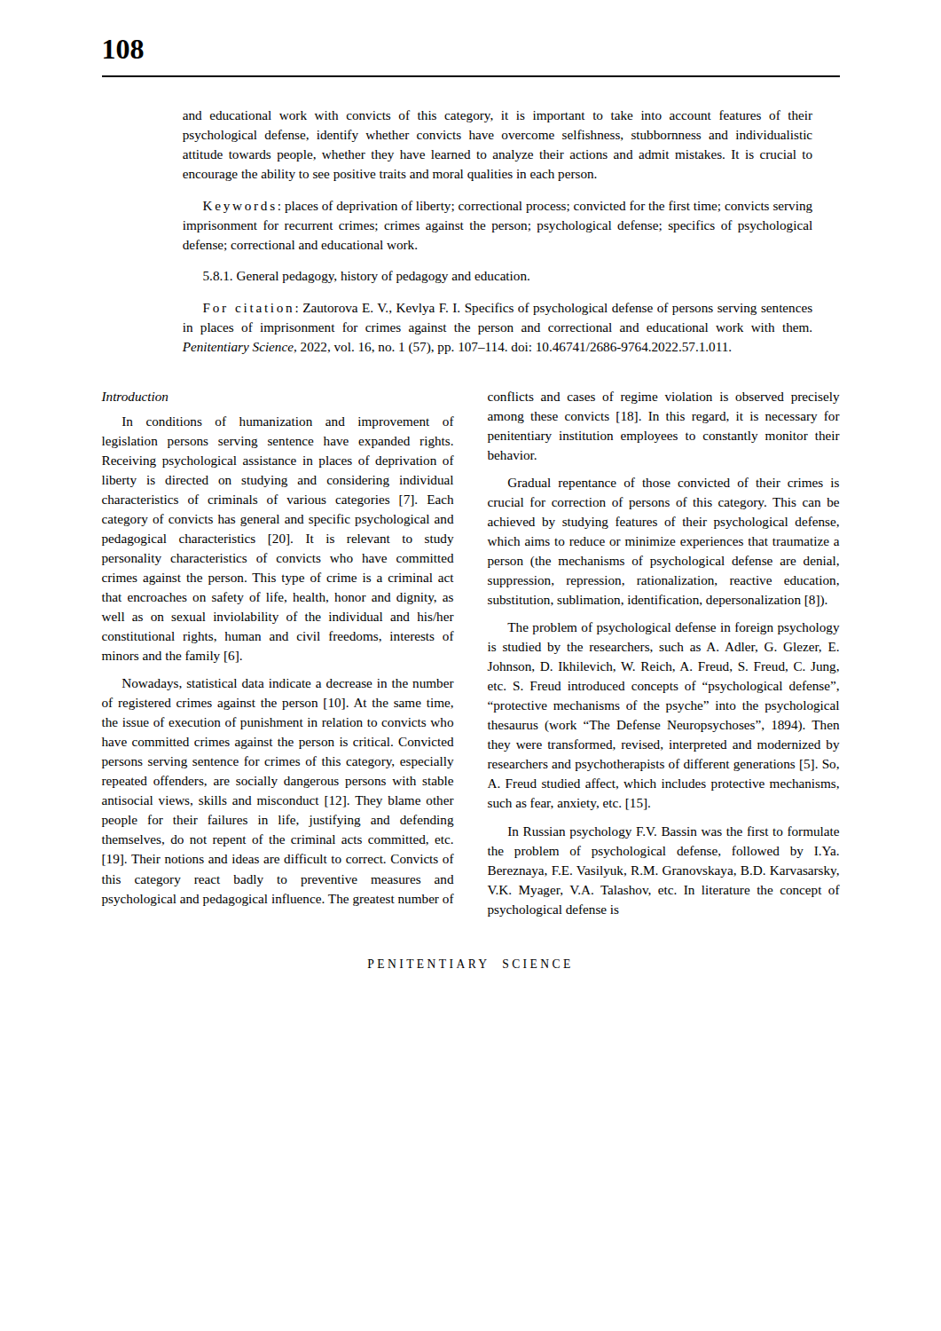108
and educational work with convicts of this category, it is important to take into account features of their psychological defense, identify whether convicts have overcome selfishness, stubbornness and individualistic attitude towards people, whether they have learned to analyze their actions and admit mistakes. It is crucial to encourage the ability to see positive traits and moral qualities in each person.
Keywords: places of deprivation of liberty; correctional process; convicted for the first time; convicts serving imprisonment for recurrent crimes; crimes against the person; psychological defense; specifics of psychological defense; correctional and educational work.
5.8.1. General pedagogy, history of pedagogy and education.
For citation: Zautorova E. V., Kevlya F. I. Specifics of psychological defense of persons serving sentences in places of imprisonment for crimes against the person and correctional and educational work with them. Penitentiary Science, 2022, vol. 16, no. 1 (57), pp. 107–114. doi: 10.46741/2686-9764.2022.57.1.011.
Introduction
In conditions of humanization and improvement of legislation persons serving sentence have expanded rights. Receiving psychological assistance in places of deprivation of liberty is directed on studying and considering individual characteristics of criminals of various categories [7]. Each category of convicts has general and specific psychological and pedagogical characteristics [20]. It is relevant to study personality characteristics of convicts who have committed crimes against the person. This type of crime is a criminal act that encroaches on safety of life, health, honor and dignity, as well as on sexual inviolability of the individual and his/her constitutional rights, human and civil freedoms, interests of minors and the family [6].
Nowadays, statistical data indicate a decrease in the number of registered crimes against the person [10]. At the same time, the issue of execution of punishment in relation to convicts who have committed crimes against the person is critical. Convicted persons serving sentence for crimes of this category, especially repeated offenders, are socially dangerous persons with stable antisocial views, skills and misconduct [12]. They blame other people for their failures in life, justifying and defending themselves, do not repent of the criminal acts committed, etc. [19]. Their notions and ideas are difficult to correct. Convicts of this category react badly to preventive measures and psychological and pedagogical influence. The greatest number of conflicts and cases of regime violation is observed precisely among these convicts [18]. In this regard, it is necessary for penitentiary institution employees to constantly monitor their behavior.
Gradual repentance of those convicted of their crimes is crucial for correction of persons of this category. This can be achieved by studying features of their psychological defense, which aims to reduce or minimize experiences that traumatize a person (the mechanisms of psychological defense are denial, suppression, repression, rationalization, reactive education, substitution, sublimation, identification, depersonalization [8]).
The problem of psychological defense in foreign psychology is studied by the researchers, such as A. Adler, G. Glezer, E. Johnson, D. Ikhilevich, W. Reich, A. Freud, S. Freud, C. Jung, etc. S. Freud introduced concepts of “psychological defense”, “protective mechanisms of the psyche” into the psychological thesaurus (work “The Defense Neuropsychoses”, 1894). Then they were transformed, revised, interpreted and modernized by researchers and psychotherapists of different generations [5]. So, A. Freud studied affect, which includes protective mechanisms, such as fear, anxiety, etc. [15].
In Russian psychology F.V. Bassin was the first to formulate the problem of psychological defense, followed by I.Ya. Bereznaya, F.E. Vasilyuk, R.M. Granovskaya, B.D. Karvasarsky, V.K. Myager, V.A. Talashov, etc. In literature the concept of psychological defense is
PENITENTIARY SCIENCE